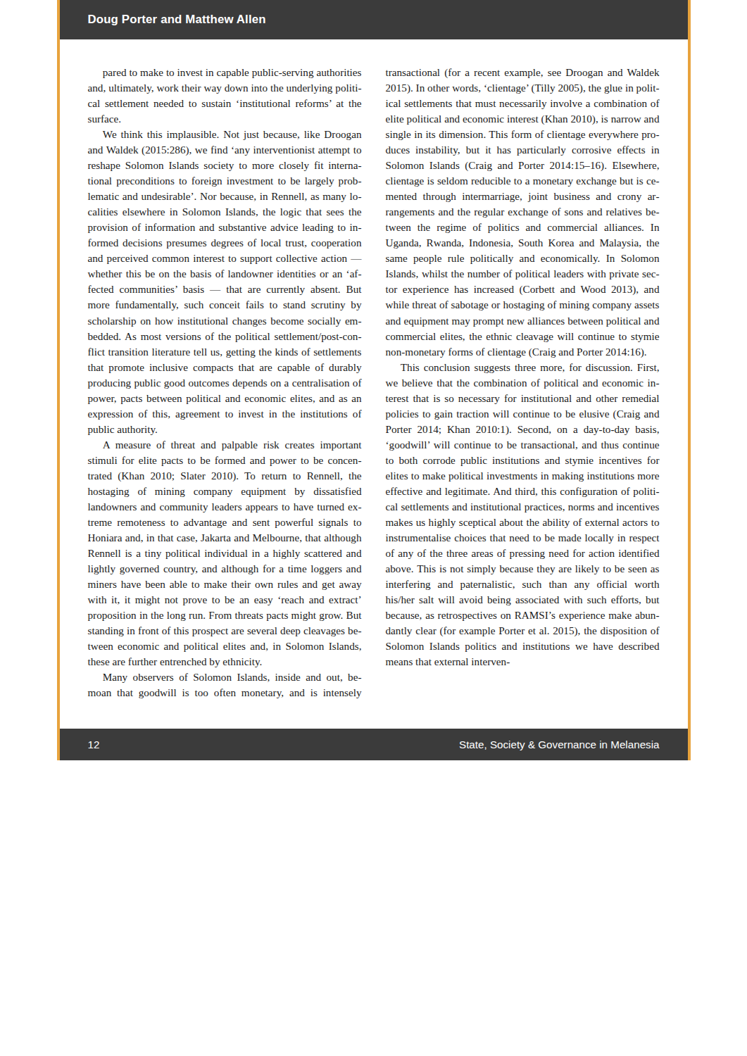Doug Porter and Matthew Allen
pared to make to invest in capable public-serving authorities and, ultimately, work their way down into the underlying political settlement needed to sustain ‘institutional reforms’ at the surface.
We think this implausible. Not just because, like Droogan and Waldek (2015:286), we find ‘any interventionist attempt to reshape Solomon Islands society to more closely fit international preconditions to foreign investment to be largely problematic and undesirable’. Nor because, in Rennell, as many localities elsewhere in Solomon Islands, the logic that sees the provision of information and substantive advice leading to informed decisions presumes degrees of local trust, cooperation and perceived common interest to support collective action — whether this be on the basis of landowner identities or an ‘affected communities’ basis — that are currently absent. But more fundamentally, such conceit fails to stand scrutiny by scholarship on how institutional changes become socially embedded. As most versions of the political settlement/post-conflict transition literature tell us, getting the kinds of settlements that promote inclusive compacts that are capable of durably producing public good outcomes depends on a centralisation of power, pacts between political and economic elites, and as an expression of this, agreement to invest in the institutions of public authority.
A measure of threat and palpable risk creates important stimuli for elite pacts to be formed and power to be concentrated (Khan 2010; Slater 2010). To return to Rennell, the hostaging of mining company equipment by dissatisfied landowners and community leaders appears to have turned extreme remoteness to advantage and sent powerful signals to Honiara and, in that case, Jakarta and Melbourne, that although Rennell is a tiny political individual in a highly scattered and lightly governed country, and although for a time loggers and miners have been able to make their own rules and get away with it, it might not prove to be an easy ‘reach and extract’ proposition in the long run. From threats pacts might grow. But standing in front of this prospect are several deep cleavages between economic and political elites and, in Solomon Islands, these are further entrenched by ethnicity.
Many observers of Solomon Islands, inside and out, bemoan that goodwill is too often monetary, and is intensely transactional (for a recent example, see Droogan and Waldek 2015). In other words, ‘clientage’ (Tilly 2005), the glue in political settlements that must necessarily involve a combination of elite political and economic interest (Khan 2010), is narrow and single in its dimension. This form of clientage everywhere produces instability, but it has particularly corrosive effects in Solomon Islands (Craig and Porter 2014:15–16). Elsewhere, clientage is seldom reducible to a monetary exchange but is cemented through intermarriage, joint business and crony arrangements and the regular exchange of sons and relatives between the regime of politics and commercial alliances. In Uganda, Rwanda, Indonesia, South Korea and Malaysia, the same people rule politically and economically. In Solomon Islands, whilst the number of political leaders with private sector experience has increased (Corbett and Wood 2013), and while threat of sabotage or hostaging of mining company assets and equipment may prompt new alliances between political and commercial elites, the ethnic cleavage will continue to stymie non-monetary forms of clientage (Craig and Porter 2014:16).
This conclusion suggests three more, for discussion. First, we believe that the combination of political and economic interest that is so necessary for institutional and other remedial policies to gain traction will continue to be elusive (Craig and Porter 2014; Khan 2010:1). Second, on a day-to-day basis, ‘goodwill’ will continue to be transactional, and thus continue to both corrode public institutions and stymie incentives for elites to make political investments in making institutions more effective and legitimate. And third, this configuration of political settlements and institutional practices, norms and incentives makes us highly sceptical about the ability of external actors to instrumentalise choices that need to be made locally in respect of any of the three areas of pressing need for action identified above. This is not simply because they are likely to be seen as interfering and paternalistic, such than any official worth his/her salt will avoid being associated with such efforts, but because, as retrospectives on RAMSI’s experience make abundantly clear (for example Porter et al. 2015), the disposition of Solomon Islands politics and institutions we have described means that external interven-
12 State, Society & Governance in Melanesia